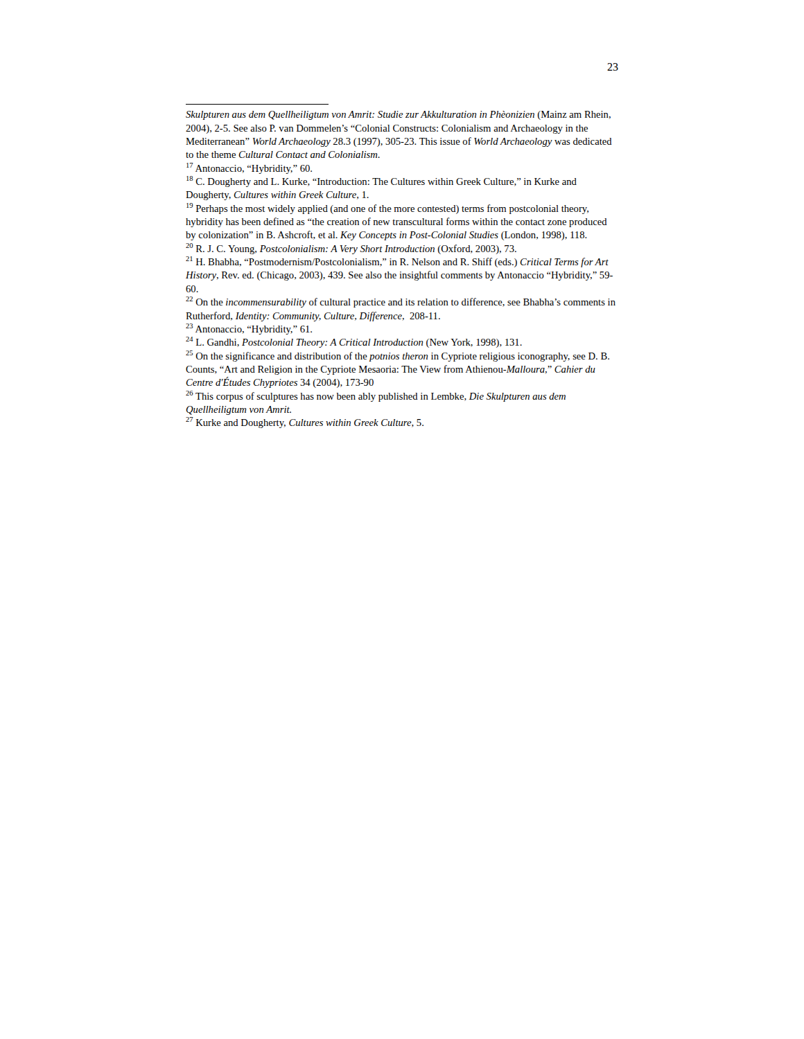23
Skulpturen aus dem Quellheiligtum von Amrit: Studie zur Akkulturation in Phèonizien (Mainz am Rhein, 2004), 2-5. See also P. van Dommelen’s “Colonial Constructs: Colonialism and Archaeology in the Mediterranean” World Archaeology 28.3 (1997), 305-23. This issue of World Archaeology was dedicated to the theme Cultural Contact and Colonialism.
17 Antonaccio, “Hybridity,” 60.
18 C. Dougherty and L. Kurke, “Introduction: The Cultures within Greek Culture,” in Kurke and Dougherty, Cultures within Greek Culture, 1.
19 Perhaps the most widely applied (and one of the more contested) terms from postcolonial theory, hybridity has been defined as “the creation of new transcultural forms within the contact zone produced by colonization” in B. Ashcroft, et al. Key Concepts in Post-Colonial Studies (London, 1998), 118.
20 R. J. C. Young, Postcolonialism: A Very Short Introduction (Oxford, 2003), 73.
21 H. Bhabha, “Postmodernism/Postcolonialism,” in R. Nelson and R. Shiff (eds.) Critical Terms for Art History, Rev. ed. (Chicago, 2003), 439. See also the insightful comments by Antonaccio “Hybridity,” 59-60.
22 On the incommensurability of cultural practice and its relation to difference, see Bhabha’s comments in Rutherford, Identity: Community, Culture, Difference, 208-11.
23 Antonaccio, “Hybridity,” 61.
24 L. Gandhi, Postcolonial Theory: A Critical Introduction (New York, 1998), 131.
25 On the significance and distribution of the potnios theron in Cypriote religious iconography, see D. B. Counts, “Art and Religion in the Cypriote Mesaoria: The View from Athienou-Malloura,” Cahier du Centre d'Études Chypriotes 34 (2004), 173-90
26 This corpus of sculptures has now been ably published in Lembke, Die Skulpturen aus dem Quellheiligtum von Amrit.
27 Kurke and Dougherty, Cultures within Greek Culture, 5.